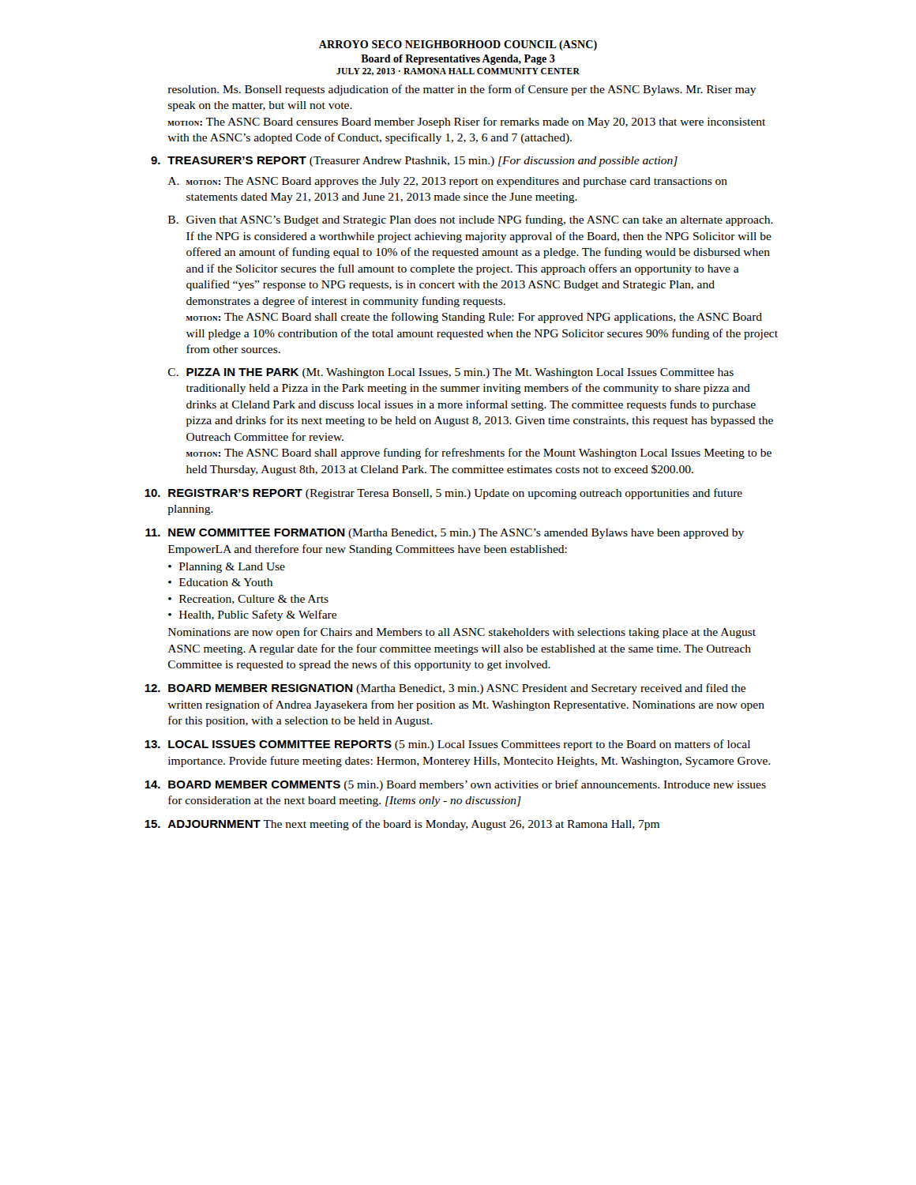ARROYO SECO NEIGHBORHOOD COUNCIL (ASNC)
Board of Representatives Agenda, Page 3
JULY 22, 2013 · RAMONA HALL COMMUNITY CENTER
resolution. Ms. Bonsell requests adjudication of the matter in the form of Censure per the ASNC Bylaws. Mr. Riser may speak on the matter, but will not vote.
motion: The ASNC Board censures Board member Joseph Riser for remarks made on May 20, 2013 that were inconsistent with the ASNC’s adopted Code of Conduct, specifically 1, 2, 3, 6 and 7 (attached).
9. TREASURER’S REPORT (Treasurer Andrew Ptashnik, 15 min.) [For discussion and possible action]
A. motion: The ASNC Board approves the July 22, 2013 report on expenditures and purchase card transactions on statements dated May 21, 2013 and June 21, 2013 made since the June meeting.
B. Given that ASNC’s Budget and Strategic Plan does not include NPG funding, the ASNC can take an alternate approach. If the NPG is considered a worthwhile project achieving majority approval of the Board, then the NPG Solicitor will be offered an amount of funding equal to 10% of the requested amount as a pledge. The funding would be disbursed when and if the Solicitor secures the full amount to complete the project. This approach offers an opportunity to have a qualified “yes” response to NPG requests, is in concert with the 2013 ASNC Budget and Strategic Plan, and demonstrates a degree of interest in community funding requests.
motion: The ASNC Board shall create the following Standing Rule: For approved NPG applications, the ASNC Board will pledge a 10% contribution of the total amount requested when the NPG Solicitor secures 90% funding of the project from other sources.
C. PIZZA IN THE PARK (Mt. Washington Local Issues, 5 min.) The Mt. Washington Local Issues Committee has traditionally held a Pizza in the Park meeting in the summer inviting members of the community to share pizza and drinks at Cleland Park and discuss local issues in a more informal setting. The committee requests funds to purchase pizza and drinks for its next meeting to be held on August 8, 2013. Given time constraints, this request has bypassed the Outreach Committee for review.
motion: The ASNC Board shall approve funding for refreshments for the Mount Washington Local Issues Meeting to be held Thursday, August 8th, 2013 at Cleland Park. The committee estimates costs not to exceed $200.00.
10. REGISTRAR’S REPORT (Registrar Teresa Bonsell, 5 min.) Update on upcoming outreach opportunities and future planning.
11. NEW COMMITTEE FORMATION (Martha Benedict, 5 min.) The ASNC’s amended Bylaws have been approved by EmpowerLA and therefore four new Standing Committees have been established:
Planning & Land Use
Education & Youth
Recreation, Culture & the Arts
Health, Public Safety & Welfare
Nominations are now open for Chairs and Members to all ASNC stakeholders with selections taking place at the August ASNC meeting. A regular date for the four committee meetings will also be established at the same time. The Outreach Committee is requested to spread the news of this opportunity to get involved.
12. BOARD MEMBER RESIGNATION (Martha Benedict, 3 min.) ASNC President and Secretary received and filed the written resignation of Andrea Jayasekera from her position as Mt. Washington Representative. Nominations are now open for this position, with a selection to be held in August.
13. LOCAL ISSUES COMMITTEE REPORTS (5 min.) Local Issues Committees report to the Board on matters of local importance. Provide future meeting dates: Hermon, Monterey Hills, Montecito Heights, Mt. Washington, Sycamore Grove.
14. BOARD MEMBER COMMENTS (5 min.) Board members’ own activities or brief announcements. Introduce new issues for consideration at the next board meeting. [Items only - no discussion]
15. ADJOURNMENT The next meeting of the board is Monday, August 26, 2013 at Ramona Hall, 7pm